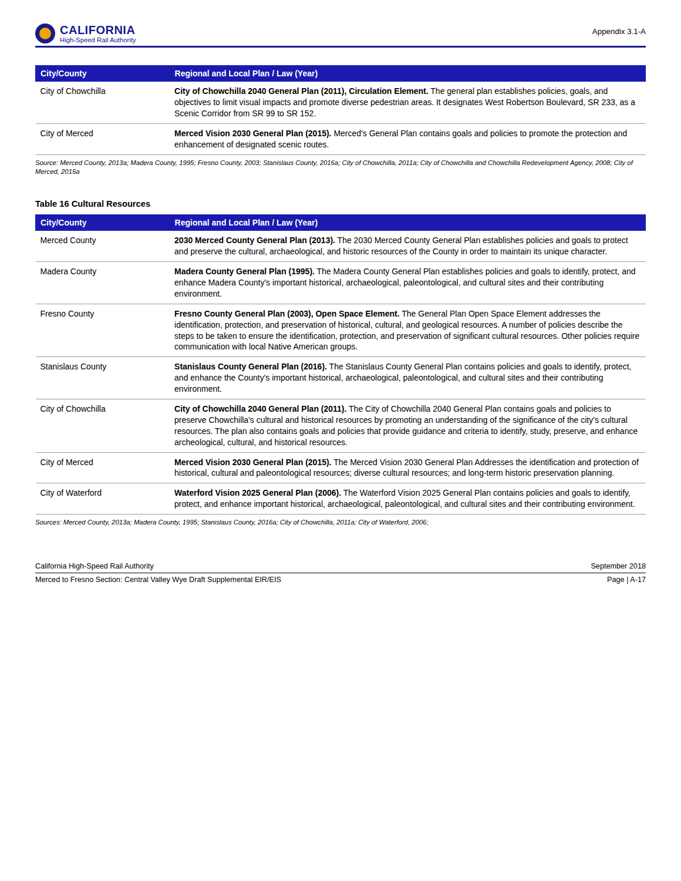CALIFORNIA
High-Speed Rail Authority
Appendix 3.1-A
| City/County | Regional and Local Plan / Law (Year) |
| --- | --- |
| City of Chowchilla | City of Chowchilla 2040 General Plan (2011), Circulation Element. The general plan establishes policies, goals, and objectives to limit visual impacts and promote diverse pedestrian areas. It designates West Robertson Boulevard, SR 233, as a Scenic Corridor from SR 99 to SR 152. |
| City of Merced | Merced Vision 2030 General Plan (2015). Merced's General Plan contains goals and policies to promote the protection and enhancement of designated scenic routes. |
Source: Merced County, 2013a; Madera County, 1995; Fresno County, 2003; Stanislaus County, 2016a; City of Chowchilla, 2011a; City of Chowchilla and Chowchilla Redevelopment Agency, 2008; City of Merced, 2015a
Table 16 Cultural Resources
| City/County | Regional and Local Plan / Law (Year) |
| --- | --- |
| Merced County | 2030 Merced County General Plan (2013). The 2030 Merced County General Plan establishes policies and goals to protect and preserve the cultural, archaeological, and historic resources of the County in order to maintain its unique character. |
| Madera County | Madera County General Plan (1995). The Madera County General Plan establishes policies and goals to identify, protect, and enhance Madera County's important historical, archaeological, paleontological, and cultural sites and their contributing environment. |
| Fresno County | Fresno County General Plan (2003), Open Space Element. The General Plan Open Space Element addresses the identification, protection, and preservation of historical, cultural, and geological resources. A number of policies describe the steps to be taken to ensure the identification, protection, and preservation of significant cultural resources. Other policies require communication with local Native American groups. |
| Stanislaus County | Stanislaus County General Plan (2016). The Stanislaus County General Plan contains policies and goals to identify, protect, and enhance the County's important historical, archaeological, paleontological, and cultural sites and their contributing environment. |
| City of Chowchilla | City of Chowchilla 2040 General Plan (2011). The City of Chowchilla 2040 General Plan contains goals and policies to preserve Chowchilla's cultural and historical resources by promoting an understanding of the significance of the city's cultural resources. The plan also contains goals and policies that provide guidance and criteria to identify, study, preserve, and enhance archeological, cultural, and historical resources. |
| City of Merced | Merced Vision 2030 General Plan (2015). The Merced Vision 2030 General Plan Addresses the identification and protection of historical, cultural and paleontological resources; diverse cultural resources; and long-term historic preservation planning. |
| City of Waterford | Waterford Vision 2025 General Plan (2006). The Waterford Vision 2025 General Plan contains policies and goals to identify, protect, and enhance important historical, archaeological, paleontological, and cultural sites and their contributing environment. |
Sources: Merced County, 2013a; Madera County, 1995; Stanislaus County, 2016a; City of Chowchilla, 2011a; City of Waterford, 2006;
California High-Speed Rail Authority September 2018
Merced to Fresno Section: Central Valley Wye Draft Supplemental EIR/EIS Page | A-17